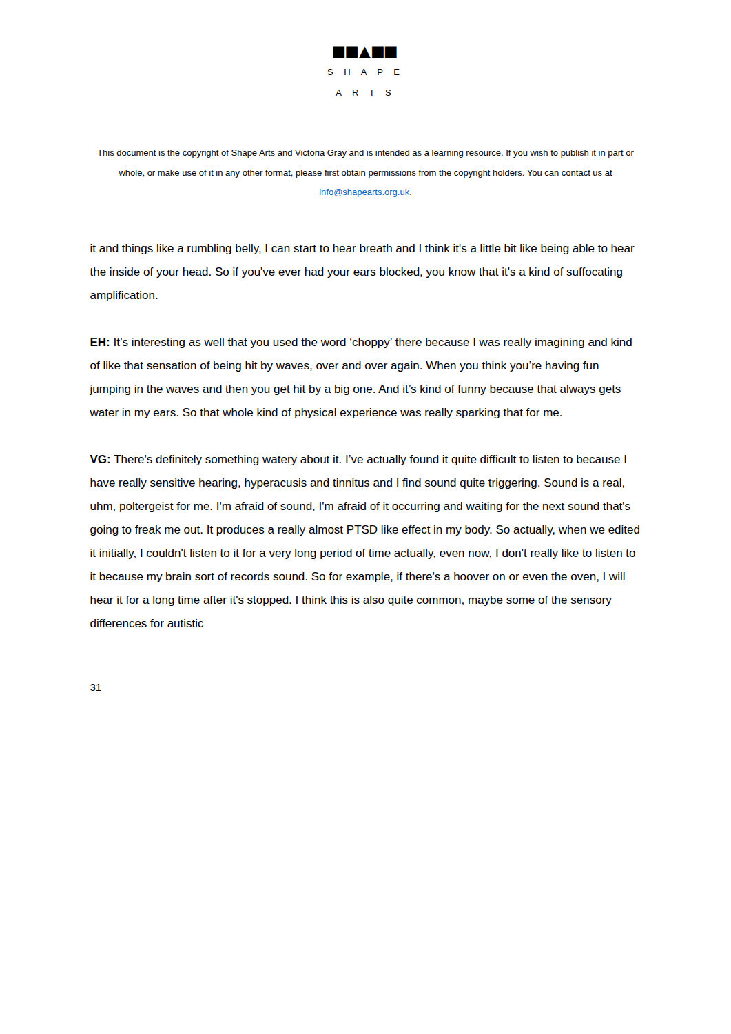■■▲■■
S H A P E
A R T S
This document is the copyright of Shape Arts and Victoria Gray and is intended as a learning resource. If you wish to publish it in part or whole, or make use of it in any other format, please first obtain permissions from the copyright holders. You can contact us at info@shapearts.org.uk.
it and things like a rumbling belly, I can start to hear breath and I think it's a little bit like being able to hear the inside of your head. So if you've ever had your ears blocked, you know that it's a kind of suffocating amplification.
EH: It’s interesting as well that you used the word ‘choppy’ there because I was really imagining and kind of like that sensation of being hit by waves, over and over again. When you think you’re having fun jumping in the waves and then you get hit by a big one. And it’s kind of funny because that always gets water in my ears. So that whole kind of physical experience was really sparking that for me.
VG: There's definitely something watery about it. I’ve actually found it quite difficult to listen to because I have really sensitive hearing, hyperacusis and tinnitus and I find sound quite triggering. Sound is a real, uhm, poltergeist for me. I'm afraid of sound, I'm afraid of it occurring and waiting for the next sound that's going to freak me out. It produces a really almost PTSD like effect in my body. So actually, when we edited it initially, I couldn't listen to it for a very long period of time actually, even now, I don't really like to listen to it because my brain sort of records sound. So for example, if there's a hoover on or even the oven, I will hear it for a long time after it's stopped. I think this is also quite common, maybe some of the sensory differences for autistic
31